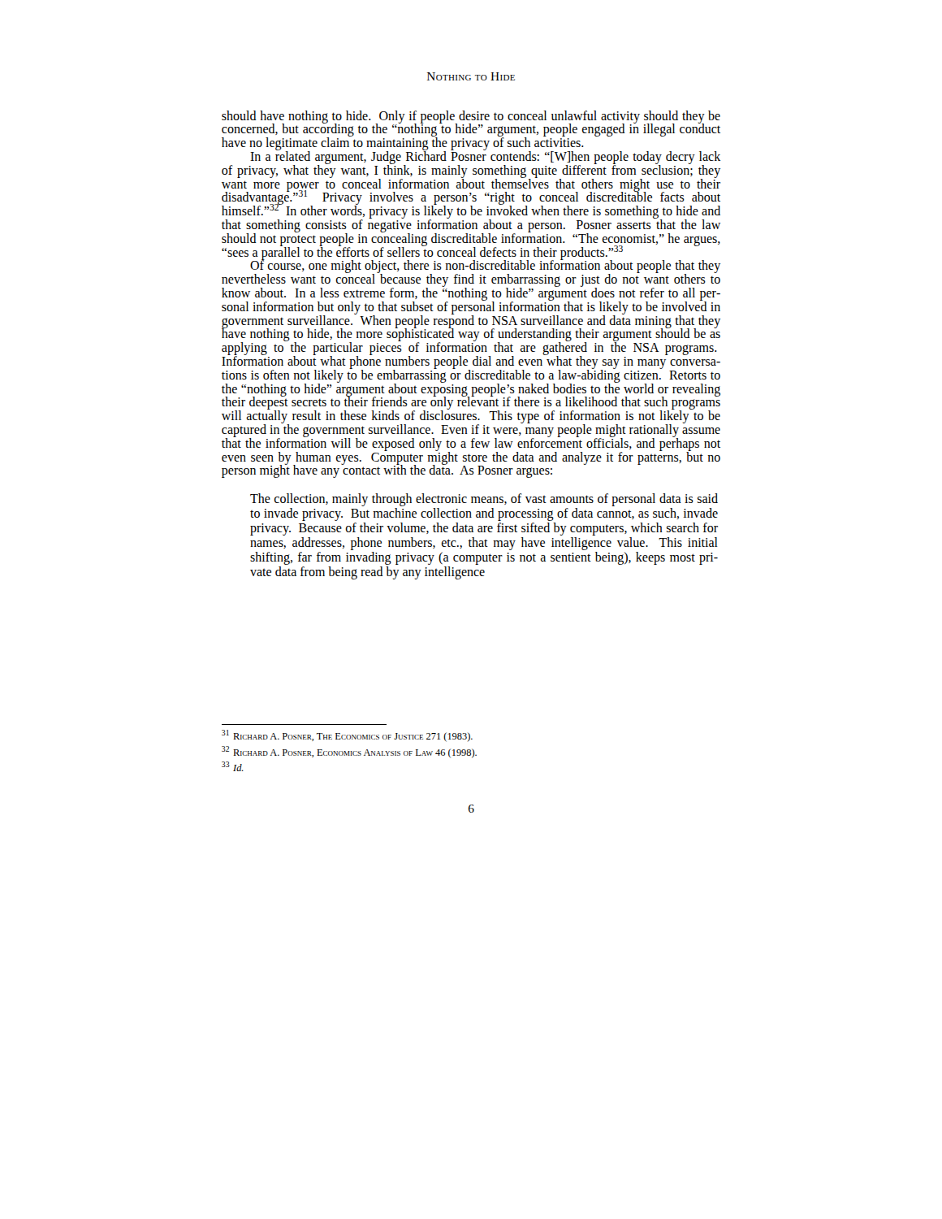Nothing to Hide
should have nothing to hide. Only if people desire to conceal unlawful activity should they be concerned, but according to the “nothing to hide” argument, people engaged in illegal conduct have no legitimate claim to maintaining the privacy of such activities.
In a related argument, Judge Richard Posner contends: “[W]hen people today decry lack of privacy, what they want, I think, is mainly something quite different from seclusion; they want more power to conceal information about themselves that others might use to their disadvantage.”31 Privacy involves a person’s “right to conceal discreditable facts about himself.”32 In other words, privacy is likely to be invoked when there is something to hide and that something consists of negative information about a person. Posner asserts that the law should not protect people in concealing discreditable information. “The economist,” he argues, “sees a parallel to the efforts of sellers to conceal defects in their products.”33
Of course, one might object, there is non-discreditable information about people that they nevertheless want to conceal because they find it embarrassing or just do not want others to know about. In a less extreme form, the “nothing to hide” argument does not refer to all personal information but only to that subset of personal information that is likely to be involved in government surveillance. When people respond to NSA surveillance and data mining that they have nothing to hide, the more sophisticated way of understanding their argument should be as applying to the particular pieces of information that are gathered in the NSA programs. Information about what phone numbers people dial and even what they say in many conversations is often not likely to be embarrassing or discreditable to a law-abiding citizen. Retorts to the “nothing to hide” argument about exposing people’s naked bodies to the world or revealing their deepest secrets to their friends are only relevant if there is a likelihood that such programs will actually result in these kinds of disclosures. This type of information is not likely to be captured in the government surveillance. Even if it were, many people might rationally assume that the information will be exposed only to a few law enforcement officials, and perhaps not even seen by human eyes. Computer might store the data and analyze it for patterns, but no person might have any contact with the data. As Posner argues:
The collection, mainly through electronic means, of vast amounts of personal data is said to invade privacy. But machine collection and processing of data cannot, as such, invade privacy. Because of their volume, the data are first sifted by computers, which search for names, addresses, phone numbers, etc., that may have intelligence value. This initial shifting, far from invading privacy (a computer is not a sentient being), keeps most private data from being read by any intelligence
31 Richard A. Posner, The Economics of Justice 271 (1983).
32 Richard A. Posner, Economics Analysis of Law 46 (1998).
33 Id.
6